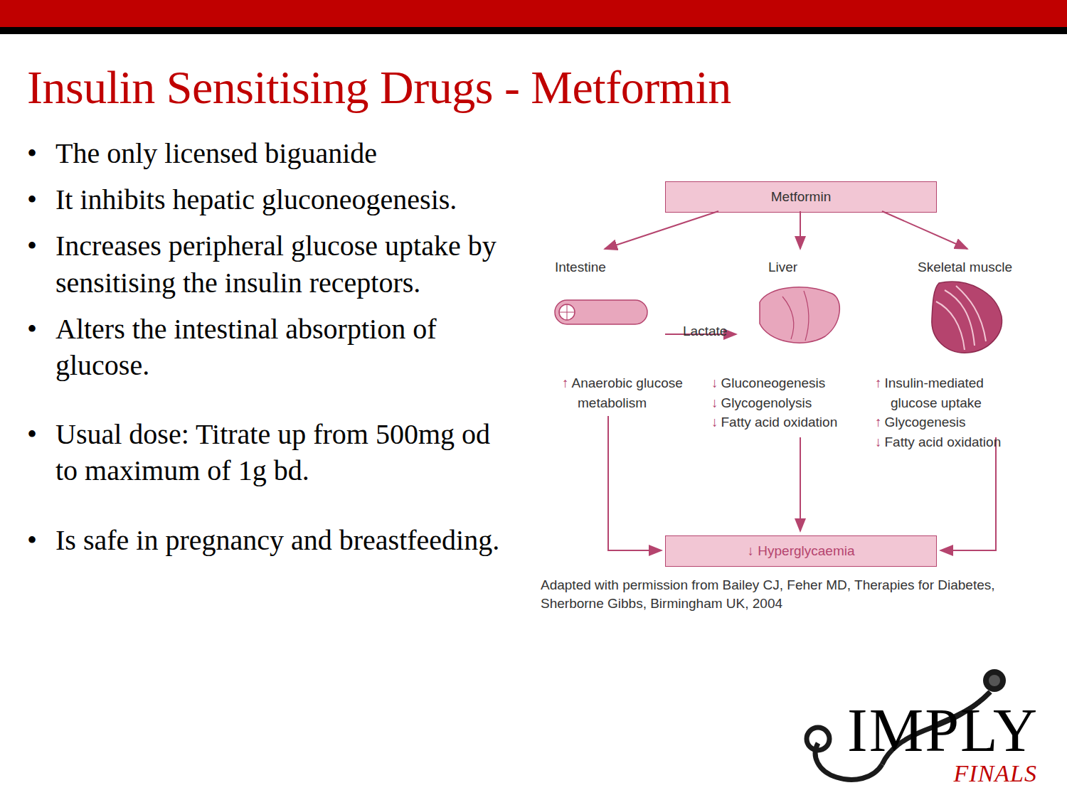Insulin Sensitising Drugs - Metformin
The only licensed biguanide
It inhibits hepatic gluconeogenesis.
Increases peripheral glucose uptake by sensitising the insulin receptors.
Alters the intestinal absorption of glucose.
Usual dose: Titrate up from 500mg od to maximum of 1g bd.
Is safe in pregnancy and breastfeeding.
Metformin
Intestine
Liver
Skeletal muscle
Lactate
Anaerobic glucose
metabolism
Gluconeogenesis
Glycogenolysis
Fatty acid oxidation
Insulin-mediated
glucose uptake
Glycogenesis
Fatty acid oxidation
↓ Hyperglycaemia
Adapted with permission from Bailey CJ, Feher MD, Therapies for Diabetes,
Sherborne Gibbs, Birmingham UK, 2004
IMPLY
FINALS